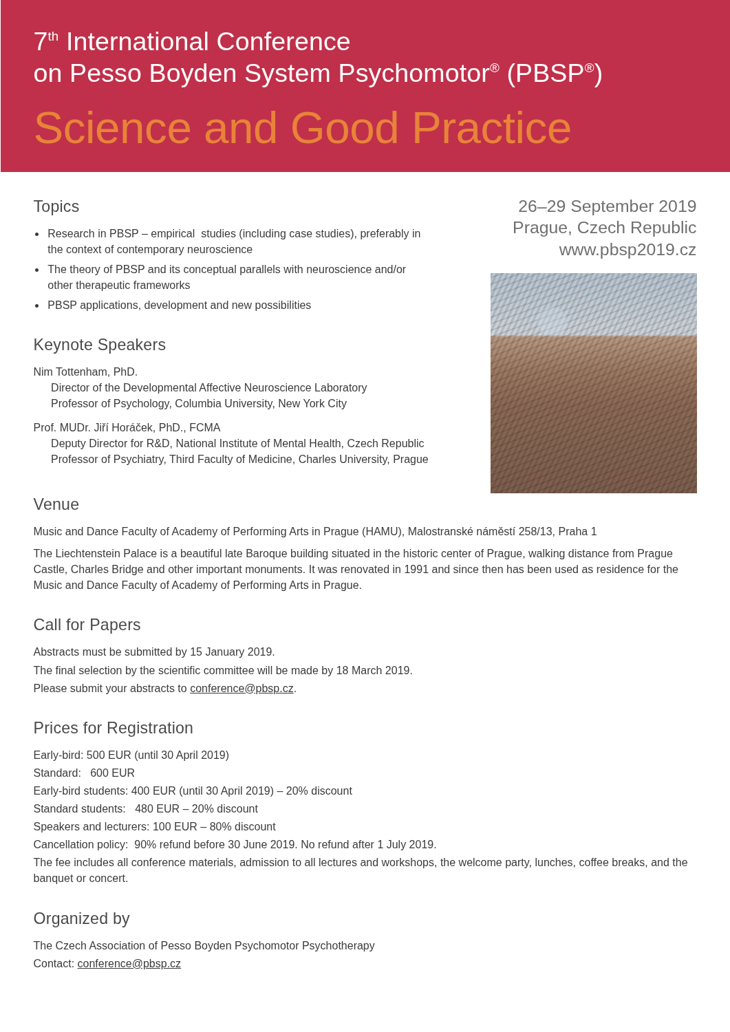7th International Conference
on Pesso Boyden System Psychomotor® (PBSP®)
Science and Good Practice
Topics
Research in PBSP – empirical studies (including case studies), preferably in the context of contemporary neuroscience
The theory of PBSP and its conceptual parallels with neuroscience and/or other therapeutic frameworks
PBSP applications, development and new possibilities
Keynote Speakers
Nim Tottenham, PhD.
Director of the Developmental Affective Neuroscience Laboratory Professor of Psychology, Columbia University, New York City
Prof. MUDr. Jiří Horáček, PhD., FCMA
Deputy Director for R&D, National Institute of Mental Health, Czech Republic Professor of Psychiatry, Third Faculty of Medicine, Charles University, Prague
26–29 September 2019
Prague, Czech Republic
www.pbsp2019.cz
Venue
Music and Dance Faculty of Academy of Performing Arts in Prague (HAMU), Malostranské náměstí 258/13, Praha 1
The Liechtenstein Palace is a beautiful late Baroque building situated in the historic center of Prague, walking distance from Prague Castle, Charles Bridge and other important monuments. It was renovated in 1991 and since then has been used as residence for the Music and Dance Faculty of Academy of Performing Arts in Prague.
Call for Papers
Abstracts must be submitted by 15 January 2019.
The final selection by the scientific committee will be made by 18 March 2019.
Please submit your abstracts to conference@pbsp.cz.
Prices for Registration
Early-bird: 500 EUR (until 30 April 2019)
Standard: 600 EUR
Early-bird students: 400 EUR (until 30 April 2019) – 20% discount
Standard students: 480 EUR – 20% discount
Speakers and lecturers: 100 EUR – 80% discount
Cancellation policy: 90% refund before 30 June 2019. No refund after 1 July 2019.
The fee includes all conference materials, admission to all lectures and workshops, the welcome party, lunches, coffee breaks, and the banquet or concert.
Organized by
The Czech Association of Pesso Boyden Psychomotor Psychotherapy
Contact: conference@pbsp.cz